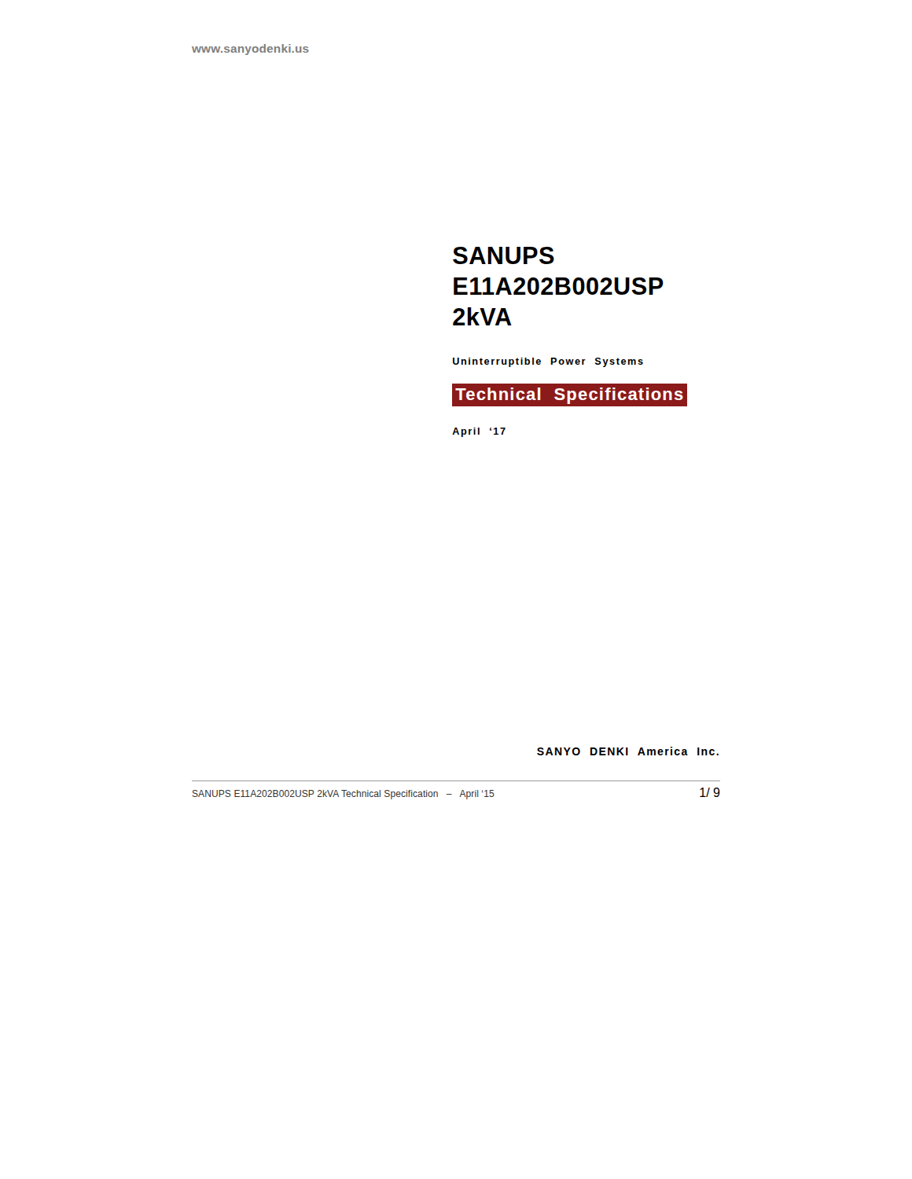www.sanyodenki.us
SANUPS
E11A202B002USP
2kVA
Uninterruptible Power Systems
Technical Specifications
April ‘17
SANYO DENKI America Inc.
SANUPS E11A202B002USP 2kVA Technical Specification–April ‘15
1/ 9